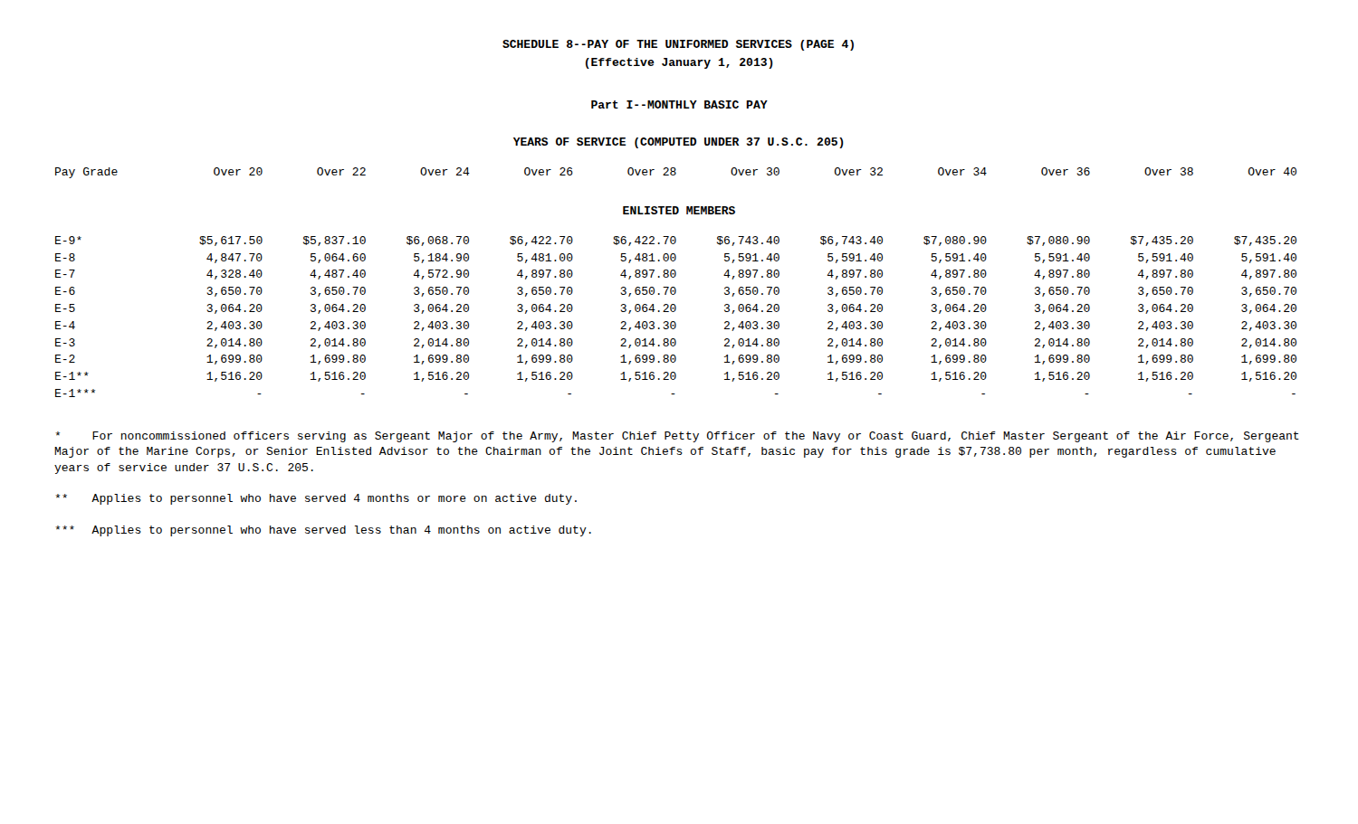SCHEDULE 8--PAY OF THE UNIFORMED SERVICES (PAGE 4)
(Effective January 1, 2013)
Part I--MONTHLY BASIC PAY
YEARS OF SERVICE (COMPUTED UNDER 37 U.S.C. 205)
| Pay Grade | Over 20 | Over 22 | Over 24 | Over 26 | Over 28 | Over 30 | Over 32 | Over 34 | Over 36 | Over 38 | Over 40 |
| --- | --- | --- | --- | --- | --- | --- | --- | --- | --- | --- | --- |
| ENLISTED MEMBERS |
| E-9* | $5,617.50 | $5,837.10 | $6,068.70 | $6,422.70 | $6,422.70 | $6,743.40 | $6,743.40 | $7,080.90 | $7,080.90 | $7,435.20 | $7,435.20 |
| E-8 | 4,847.70 | 5,064.60 | 5,184.90 | 5,481.00 | 5,481.00 | 5,591.40 | 5,591.40 | 5,591.40 | 5,591.40 | 5,591.40 | 5,591.40 |
| E-7 | 4,328.40 | 4,487.40 | 4,572.90 | 4,897.80 | 4,897.80 | 4,897.80 | 4,897.80 | 4,897.80 | 4,897.80 | 4,897.80 | 4,897.80 |
| E-6 | 3,650.70 | 3,650.70 | 3,650.70 | 3,650.70 | 3,650.70 | 3,650.70 | 3,650.70 | 3,650.70 | 3,650.70 | 3,650.70 | 3,650.70 |
| E-5 | 3,064.20 | 3,064.20 | 3,064.20 | 3,064.20 | 3,064.20 | 3,064.20 | 3,064.20 | 3,064.20 | 3,064.20 | 3,064.20 | 3,064.20 |
| E-4 | 2,403.30 | 2,403.30 | 2,403.30 | 2,403.30 | 2,403.30 | 2,403.30 | 2,403.30 | 2,403.30 | 2,403.30 | 2,403.30 | 2,403.30 |
| E-3 | 2,014.80 | 2,014.80 | 2,014.80 | 2,014.80 | 2,014.80 | 2,014.80 | 2,014.80 | 2,014.80 | 2,014.80 | 2,014.80 | 2,014.80 |
| E-2 | 1,699.80 | 1,699.80 | 1,699.80 | 1,699.80 | 1,699.80 | 1,699.80 | 1,699.80 | 1,699.80 | 1,699.80 | 1,699.80 | 1,699.80 |
| E-1** | 1,516.20 | 1,516.20 | 1,516.20 | 1,516.20 | 1,516.20 | 1,516.20 | 1,516.20 | 1,516.20 | 1,516.20 | 1,516.20 | 1,516.20 |
| E-1*** | - | - | - | - | - | - | - | - | - | - | - |
*For noncommissioned officers serving as Sergeant Major of the Army, Master Chief Petty Officer of the Navy or Coast Guard, Chief Master Sergeant of the Air Force, Sergeant Major of the Marine Corps, or Senior Enlisted Advisor to the Chairman of the Joint Chiefs of Staff, basic pay for this grade is $7,738.80 per month, regardless of cumulative years of service under 37 U.S.C. 205.
**Applies to personnel who have served 4 months or more on active duty.
***Applies to personnel who have served less than 4 months on active duty.